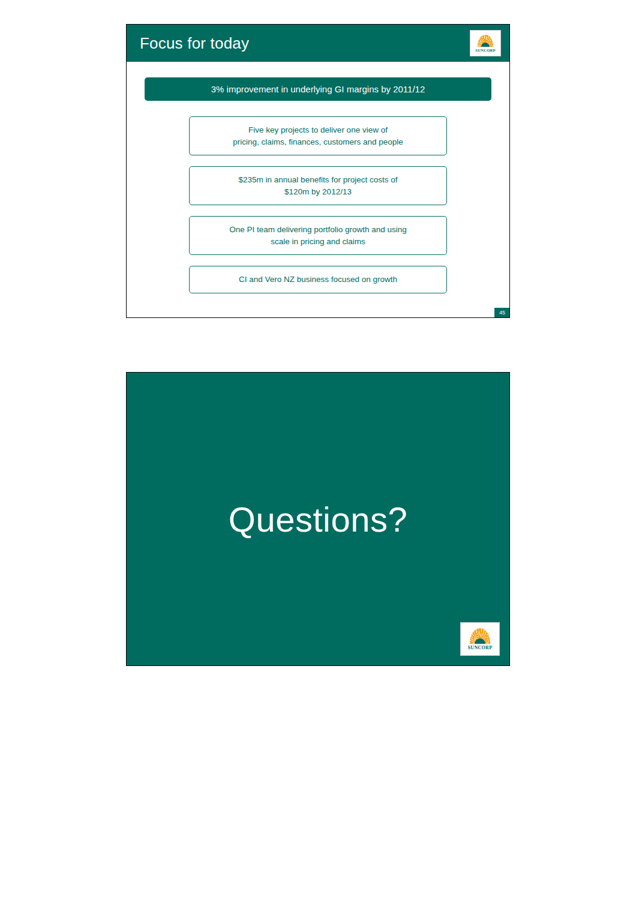Focus for today
Suncorp
3% improvement in underlying GI margins by 2011/12
Five key projects to deliver one view of
pricing, claims, finances, customers and people
$235m in annual benefits for project costs of
$120m by 2012/13
One PI team delivering portfolio growth and using
scale in pricing and claims
CI and Vero NZ business focused on growth
45
Questions?
Suncorp